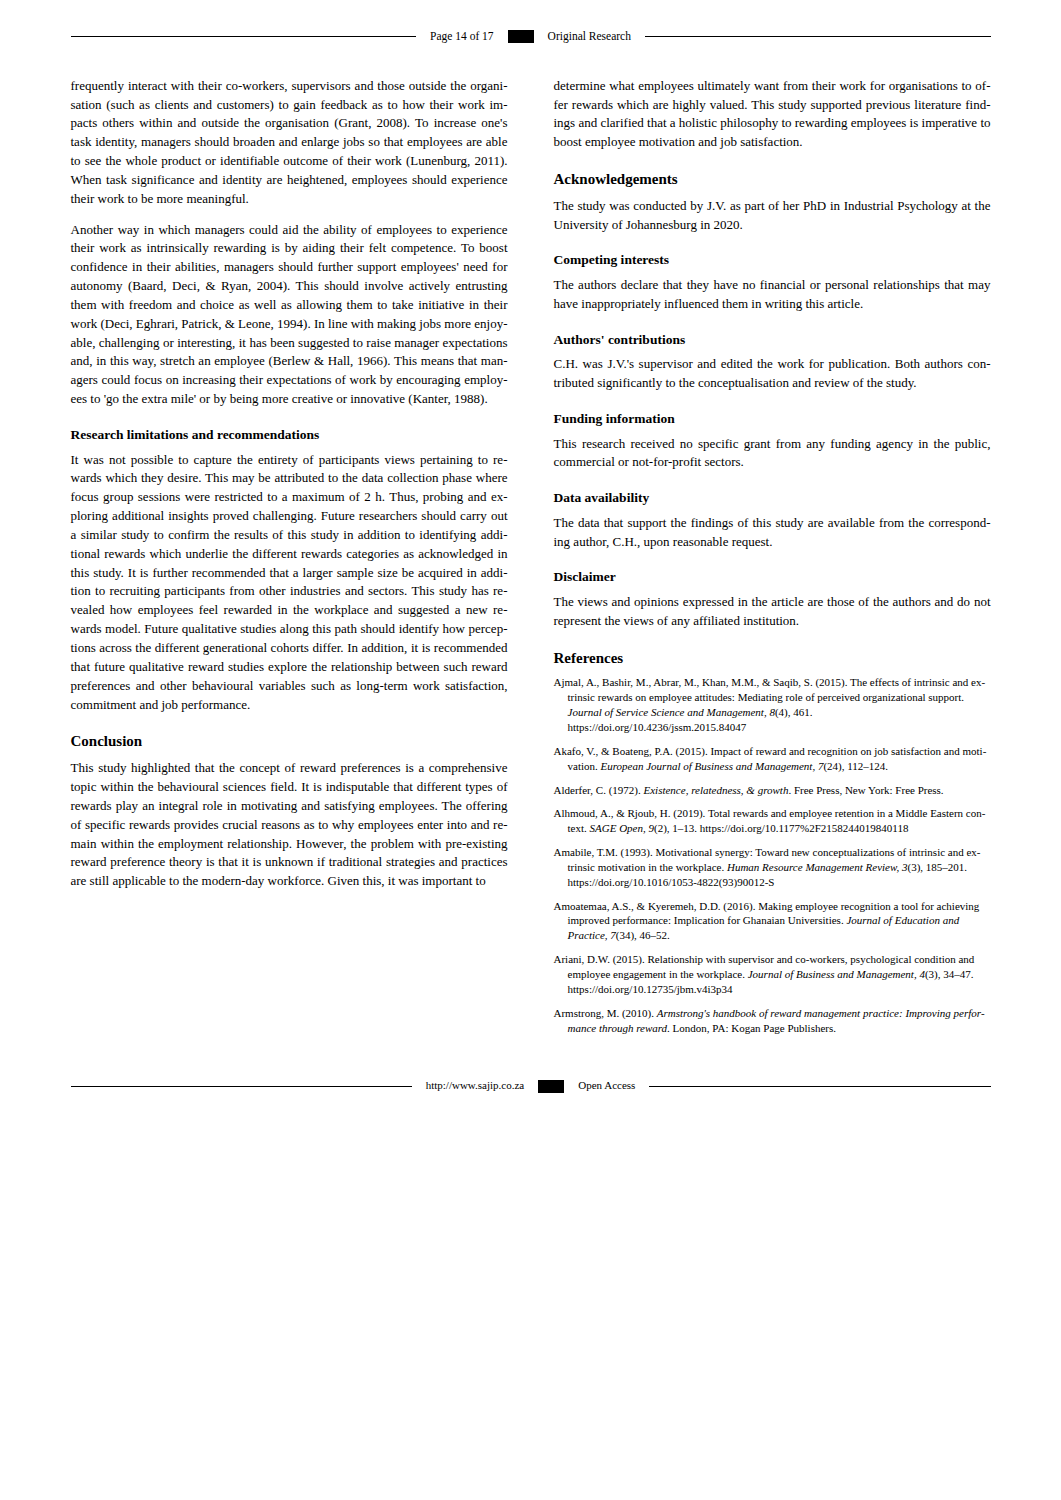Page 14 of 17 Original Research
frequently interact with their co-workers, supervisors and those outside the organisation (such as clients and customers) to gain feedback as to how their work impacts others within and outside the organisation (Grant, 2008). To increase one's task identity, managers should broaden and enlarge jobs so that employees are able to see the whole product or identifiable outcome of their work (Lunenburg, 2011). When task significance and identity are heightened, employees should experience their work to be more meaningful.
Another way in which managers could aid the ability of employees to experience their work as intrinsically rewarding is by aiding their felt competence. To boost confidence in their abilities, managers should further support employees' need for autonomy (Baard, Deci, & Ryan, 2004). This should involve actively entrusting them with freedom and choice as well as allowing them to take initiative in their work (Deci, Eghrari, Patrick, & Leone, 1994). In line with making jobs more enjoyable, challenging or interesting, it has been suggested to raise manager expectations and, in this way, stretch an employee (Berlew & Hall, 1966). This means that managers could focus on increasing their expectations of work by encouraging employees to 'go the extra mile' or by being more creative or innovative (Kanter, 1988).
Research limitations and recommendations
It was not possible to capture the entirety of participants views pertaining to rewards which they desire. This may be attributed to the data collection phase where focus group sessions were restricted to a maximum of 2 h. Thus, probing and exploring additional insights proved challenging. Future researchers should carry out a similar study to confirm the results of this study in addition to identifying additional rewards which underlie the different rewards categories as acknowledged in this study. It is further recommended that a larger sample size be acquired in addition to recruiting participants from other industries and sectors. This study has revealed how employees feel rewarded in the workplace and suggested a new rewards model. Future qualitative studies along this path should identify how perceptions across the different generational cohorts differ. In addition, it is recommended that future qualitative reward studies explore the relationship between such reward preferences and other behavioural variables such as long-term work satisfaction, commitment and job performance.
Conclusion
This study highlighted that the concept of reward preferences is a comprehensive topic within the behavioural sciences field. It is indisputable that different types of rewards play an integral role in motivating and satisfying employees. The offering of specific rewards provides crucial reasons as to why employees enter into and remain within the employment relationship. However, the problem with pre-existing reward preference theory is that it is unknown if traditional strategies and practices are still applicable to the modern-day workforce. Given this, it was important to
determine what employees ultimately want from their work for organisations to offer rewards which are highly valued. This study supported previous literature findings and clarified that a holistic philosophy to rewarding employees is imperative to boost employee motivation and job satisfaction.
Acknowledgements
The study was conducted by J.V. as part of her PhD in Industrial Psychology at the University of Johannesburg in 2020.
Competing interests
The authors declare that they have no financial or personal relationships that may have inappropriately influenced them in writing this article.
Authors' contributions
C.H. was J.V.'s supervisor and edited the work for publication. Both authors contributed significantly to the conceptualisation and review of the study.
Funding information
This research received no specific grant from any funding agency in the public, commercial or not-for-profit sectors.
Data availability
The data that support the findings of this study are available from the corresponding author, C.H., upon reasonable request.
Disclaimer
The views and opinions expressed in the article are those of the authors and do not represent the views of any affiliated institution.
References
Ajmal, A., Bashir, M., Abrar, M., Khan, M.M., & Saqib, S. (2015). The effects of intrinsic and extrinsic rewards on employee attitudes: Mediating role of perceived organizational support. Journal of Service Science and Management, 8(4), 461. https://doi.org/10.4236/jssm.2015.84047
Akafo, V., & Boateng, P.A. (2015). Impact of reward and recognition on job satisfaction and motivation. European Journal of Business and Management, 7(24), 112–124.
Alderfer, C. (1972). Existence, relatedness, & growth. Free Press, New York: Free Press.
Alhmoud, A., & Rjoub, H. (2019). Total rewards and employee retention in a Middle Eastern context. SAGE Open, 9(2), 1–13. https://doi.org/10.1177%2F2158244019840118
Amabile, T.M. (1993). Motivational synergy: Toward new conceptualizations of intrinsic and extrinsic motivation in the workplace. Human Resource Management Review, 3(3), 185–201. https://doi.org/10.1016/1053-4822(93)90012-S
Amoatemaa, A.S., & Kyeremeh, D.D. (2016). Making employee recognition a tool for achieving improved performance: Implication for Ghanaian Universities. Journal of Education and Practice, 7(34), 46–52.
Ariani, D.W. (2015). Relationship with supervisor and co-workers, psychological condition and employee engagement in the workplace. Journal of Business and Management, 4(3), 34–47. https://doi.org/10.12735/jbm.v4i3p34
Armstrong, M. (2010). Armstrong's handbook of reward management practice: Improving performance through reward. London, PA: Kogan Page Publishers.
http://www.sajip.co.za Open Access